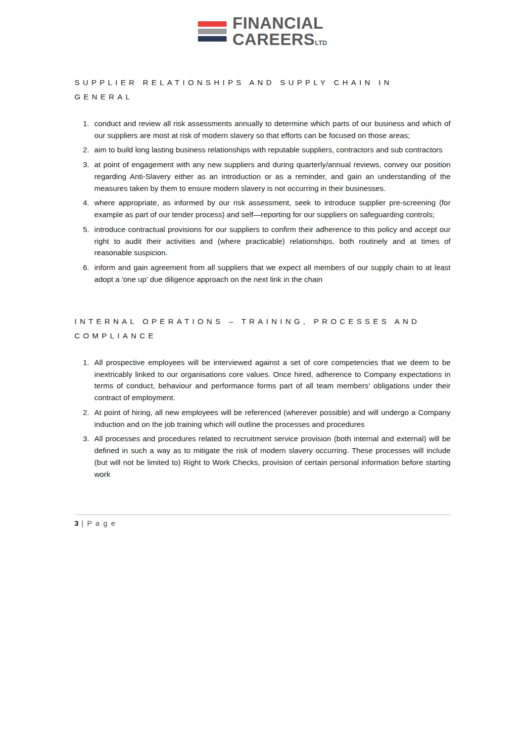FINANCIAL CAREERSLTD
Supplier Relationships and Supply Chain in General
conduct and review all risk assessments annually to determine which parts of our business and which of our suppliers are most at risk of modern slavery so that efforts can be focused on those areas;
aim to build long lasting business relationships with reputable suppliers, contractors and sub contractors
at point of engagement with any new suppliers and during quarterly/annual reviews, convey our position regarding Anti-Slavery either as an introduction or as a reminder, and gain an understanding of the measures taken by them to ensure modern slavery is not occurring in their businesses.
where appropriate, as informed by our risk assessment, seek to introduce supplier pre-screening (for example as part of our tender process) and self—reporting for our suppliers on safeguarding controls;
introduce contractual provisions for our suppliers to confirm their adherence to this policy and accept our right to audit their activities and (where practicable) relationships, both routinely and at times of reasonable suspicion.
inform and gain agreement from all suppliers that we expect all members of our supply chain to at least adopt a 'one up' due diligence approach on the next link in the chain
Internal Operations – Training, Processes and Compliance
All prospective employees will be interviewed against a set of core competencies that we deem to be inextricably linked to our organisations core values. Once hired, adherence to Company expectations in terms of conduct, behaviour and performance forms part of all team members' obligations under their contract of employment.
At point of hiring, all new employees will be referenced (wherever possible) and will undergo a Company induction and on the job training which will outline the processes and procedures
All processes and procedures related to recruitment service provision (both internal and external) will be defined in such a way as to mitigate the risk of modern slavery occurring. These processes will include (but will not be limited to) Right to Work Checks, provision of certain personal information before starting work
3 | P a g e